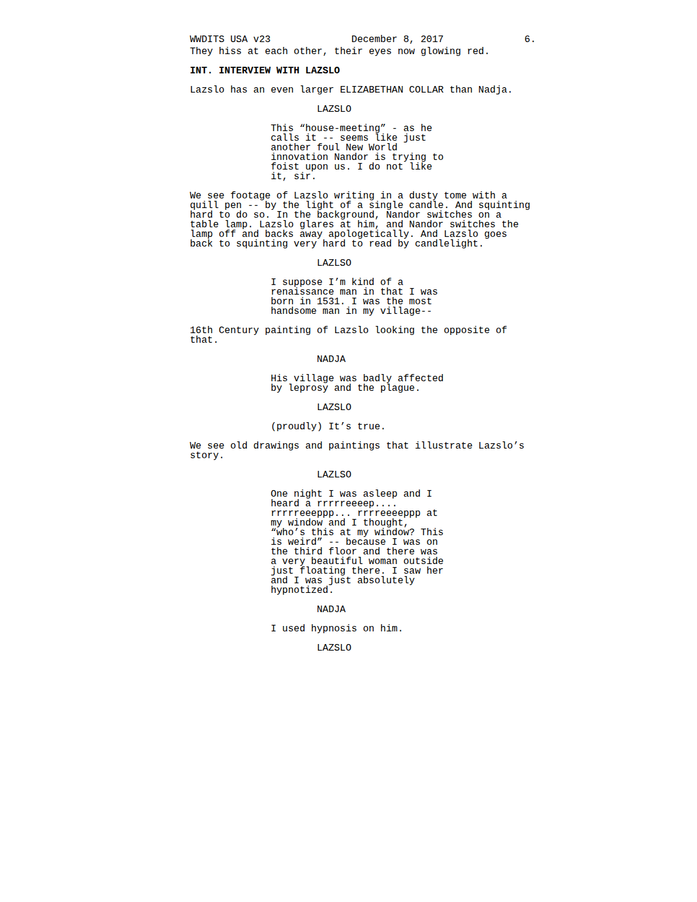WWDITS USA v23 December 8, 2017 6.
They hiss at each other, their eyes now glowing red.
INT. INTERVIEW WITH LAZSLO
Lazslo has an even larger ELIZABETHAN COLLAR than Nadja.
LAZSLO
This “house-meeting” - as he calls it -- seems like just another foul New World innovation Nandor is trying to foist upon us. I do not like it, sir.
We see footage of Lazslo writing in a dusty tome with a quill pen -- by the light of a single candle. And squinting hard to do so. In the background, Nandor switches on a table lamp. Lazslo glares at him, and Nandor switches the lamp off and backs away apologetically. And Lazslo goes back to squinting very hard to read by candlelight.
LAZLSO
I suppose I’m kind of a renaissance man in that I was born in 1531. I was the most handsome man in my village--
16th Century painting of Lazslo looking the opposite of that.
NADJA
His village was badly affected by leprosy and the plague.
LAZSLO
(proudly) It’s true.
We see old drawings and paintings that illustrate Lazslo’s story.
LAZLSO
One night I was asleep and I heard a rrrrreeeep.... rrrrreeeppp... rrrreeeeppp at my window and I thought, “who’s this at my window? This is weird” -- because I was on the third floor and there was a very beautiful woman outside just floating there. I saw her and I was just absolutely hypnotized.
NADJA
I used hypnosis on him.
LAZSLO